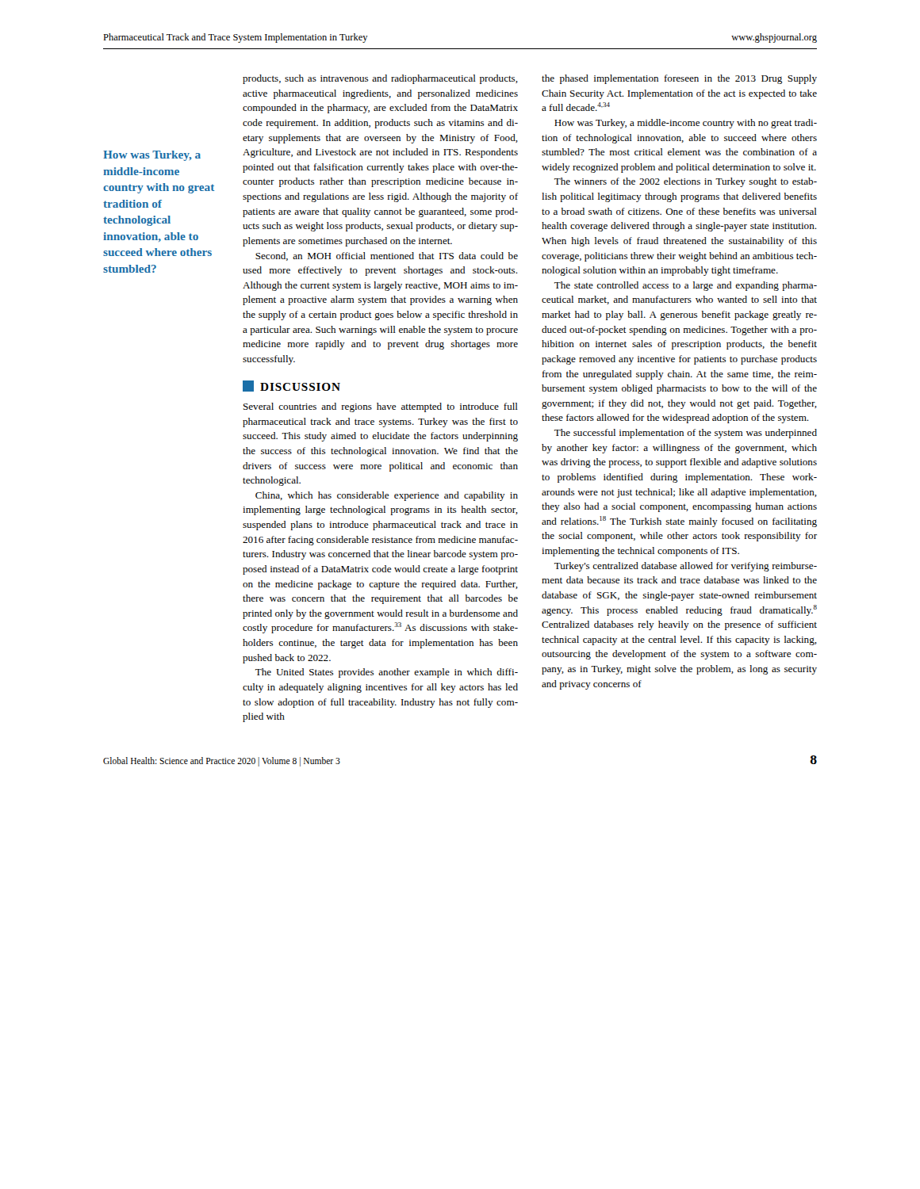Pharmaceutical Track and Trace System Implementation in Turkey www.ghspjournal.org
How was Turkey, a middle-income country with no great tradition of technological innovation, able to succeed where others stumbled?
products, such as intravenous and radiopharmaceutical products, active pharmaceutical ingredients, and personalized medicines compounded in the pharmacy, are excluded from the DataMatrix code requirement. In addition, products such as vitamins and dietary supplements that are overseen by the Ministry of Food, Agriculture, and Livestock are not included in ITS. Respondents pointed out that falsification currently takes place with over-the-counter products rather than prescription medicine because inspections and regulations are less rigid. Although the majority of patients are aware that quality cannot be guaranteed, some products such as weight loss products, sexual products, or dietary supplements are sometimes purchased on the internet.
Second, an MOH official mentioned that ITS data could be used more effectively to prevent shortages and stock-outs. Although the current system is largely reactive, MOH aims to implement a proactive alarm system that provides a warning when the supply of a certain product goes below a specific threshold in a particular area. Such warnings will enable the system to procure medicine more rapidly and to prevent drug shortages more successfully.
DISCUSSION
Several countries and regions have attempted to introduce full pharmaceutical track and trace systems. Turkey was the first to succeed. This study aimed to elucidate the factors underpinning the success of this technological innovation. We find that the drivers of success were more political and economic than technological.
China, which has considerable experience and capability in implementing large technological programs in its health sector, suspended plans to introduce pharmaceutical track and trace in 2016 after facing considerable resistance from medicine manufacturers. Industry was concerned that the linear barcode system proposed instead of a DataMatrix code would create a large footprint on the medicine package to capture the required data. Further, there was concern that the requirement that all barcodes be printed only by the government would result in a burdensome and costly procedure for manufacturers.33 As discussions with stakeholders continue, the target data for implementation has been pushed back to 2022.
The United States provides another example in which difficulty in adequately aligning incentives for all key actors has led to slow adoption of full traceability. Industry has not fully complied with
the phased implementation foreseen in the 2013 Drug Supply Chain Security Act. Implementation of the act is expected to take a full decade.4,34
How was Turkey, a middle-income country with no great tradition of technological innovation, able to succeed where others stumbled? The most critical element was the combination of a widely recognized problem and political determination to solve it.
The winners of the 2002 elections in Turkey sought to establish political legitimacy through programs that delivered benefits to a broad swath of citizens. One of these benefits was universal health coverage delivered through a single-payer state institution. When high levels of fraud threatened the sustainability of this coverage, politicians threw their weight behind an ambitious technological solution within an improbably tight timeframe.
The state controlled access to a large and expanding pharmaceutical market, and manufacturers who wanted to sell into that market had to play ball. A generous benefit package greatly reduced out-of-pocket spending on medicines. Together with a prohibition on internet sales of prescription products, the benefit package removed any incentive for patients to purchase products from the unregulated supply chain. At the same time, the reimbursement system obliged pharmacists to bow to the will of the government; if they did not, they would not get paid. Together, these factors allowed for the widespread adoption of the system.
The successful implementation of the system was underpinned by another key factor: a willingness of the government, which was driving the process, to support flexible and adaptive solutions to problems identified during implementation. These work-arounds were not just technical; like all adaptive implementation, they also had a social component, encompassing human actions and relations.18 The Turkish state mainly focused on facilitating the social component, while other actors took responsibility for implementing the technical components of ITS.
Turkey's centralized database allowed for verifying reimbursement data because its track and trace database was linked to the database of SGK, the single-payer state-owned reimbursement agency. This process enabled reducing fraud dramatically.8 Centralized databases rely heavily on the presence of sufficient technical capacity at the central level. If this capacity is lacking, outsourcing the development of the system to a software company, as in Turkey, might solve the problem, as long as security and privacy concerns of
Global Health: Science and Practice 2020 | Volume 8 | Number 3 8